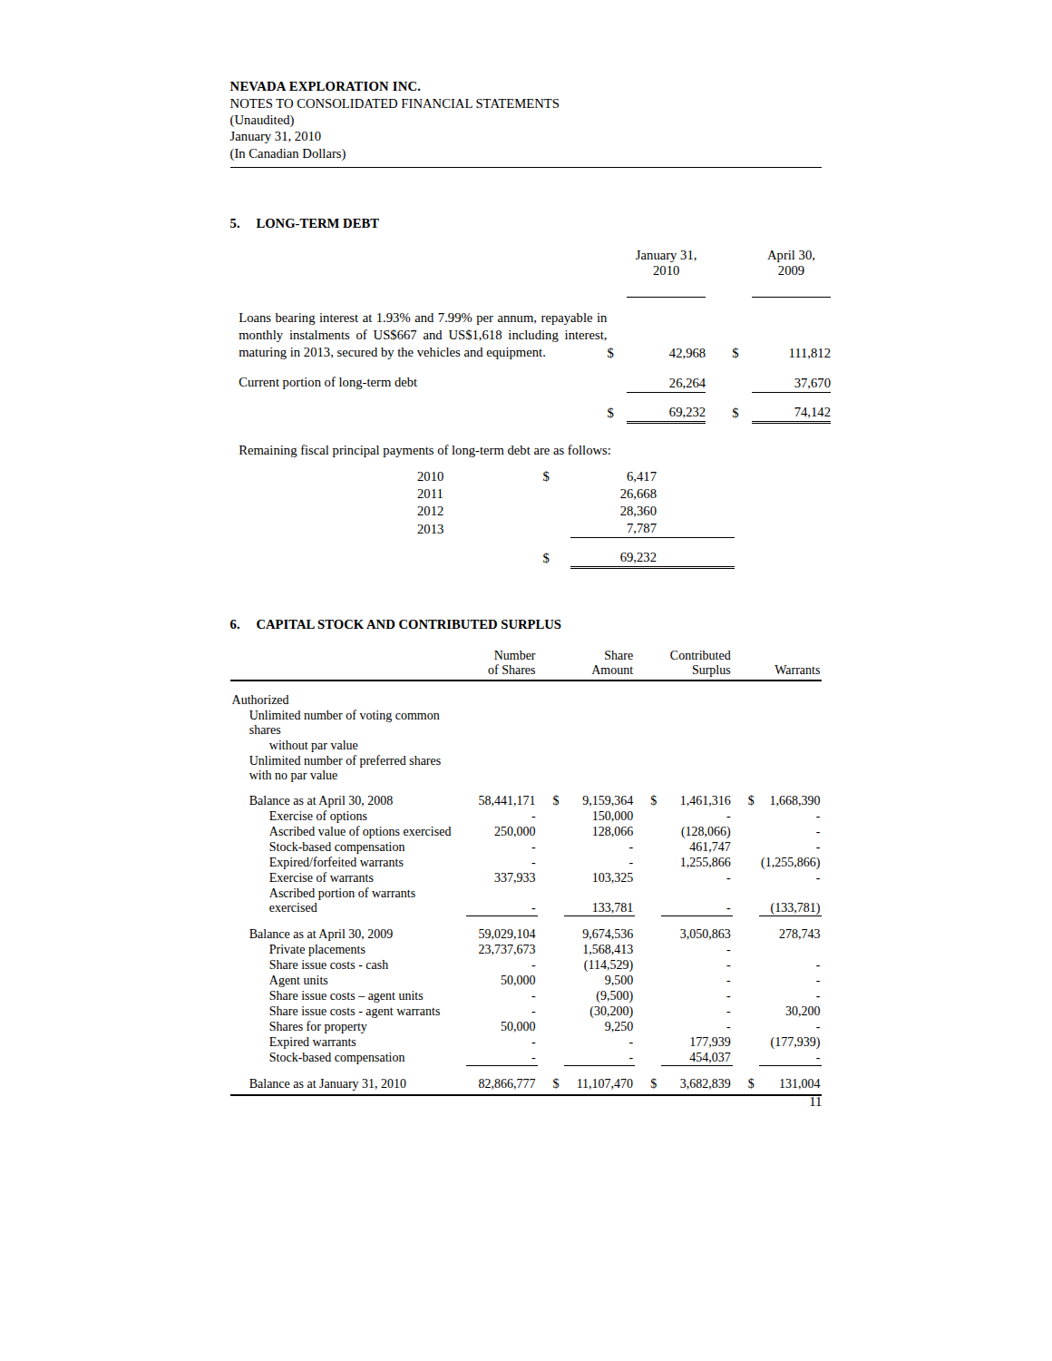NEVADA EXPLORATION INC.
NOTES TO CONSOLIDATED FINANCIAL STATEMENTS
(Unaudited)
January 31, 2010
(In Canadian Dollars)
5. LONG-TERM DEBT
| | | January 31, 2010 | | | April 30, 2009 |
| Loans bearing interest at 1.93% and 7.99% per annum, repayable in monthly instalments of US$667 and US$1,618 including interest, maturing in 2013, secured by the vehicles and equipment. | $ | 42,968 | | $ | 111,812 |
| Current portion of long-term debt | | 26,264 | | | 37,670 |
| | $ | 69,232 | | $ | 74,142 |
Remaining fiscal principal payments of long-term debt are as follows:
| 2010 | $ | 6,417 |
| 2011 | | 26,668 |
| 2012 | | 28,360 |
| 2013 | | 7,787 |
| | $ | 69,232 |
6. CAPITAL STOCK AND CONTRIBUTED SURPLUS
| | Number of Shares | | | Share Amount | | | Contributed Surplus | | | Warrants |
| --- | --- | --- | --- | --- | --- | --- | --- | --- | --- | --- |
| Authorized | | | | | | | | | | |
| Unlimited number of voting common shares | | | | | | | | | | |
| without par value | | | | | | | | | | |
| Unlimited number of preferred shares with no par value | | | | | | | | | | |
| Balance as at April 30, 2008 | 58,441,171 | | $ | 9,159,364 | | $ | 1,461,316 | | $ | 1,668,390 |
| Exercise of options | - | | | 150,000 | | | - | | | - |
| Ascribed value of options exercised | 250,000 | | | 128,066 | | | (128,066) | | | - |
| Stock-based compensation | - | | | - | | | 461,747 | | | - |
| Expired/forfeited warrants | - | | | - | | | 1,255,866 | | | (1,255,866) |
| Exercise of warrants | 337,933 | | | 103,325 | | | - | | | - |
| Ascribed portion of warrants exercised | - | | | 133,781 | | | - | | | (133,781) |
| Balance as at April 30, 2009 | 59,029,104 | | | 9,674,536 | | | 3,050,863 | | | 278,743 |
| Private placements | 23,737,673 | | | 1,568,413 | | | - | | | |
| Share issue costs - cash | - | | | (114,529) | | | - | | | - |
| Agent units | 50,000 | | | 9,500 | | | - | | | - |
| Share issue costs – agent units | - | | | (9,500) | | | - | | | - |
| Share issue costs - agent warrants | - | | | (30,200) | | | - | | | 30,200 |
| Shares for property | 50,000 | | | 9,250 | | | - | | | - |
| Expired warrants | - | | | - | | | 177,939 | | | (177,939) |
| Stock-based compensation | - | | | - | | | 454,037 | | | - |
| Balance as at January 31, 2010 | 82,866,777 | | $ | 11,107,470 | | $ | 3,682,839 | | $ | 131,004 |
11